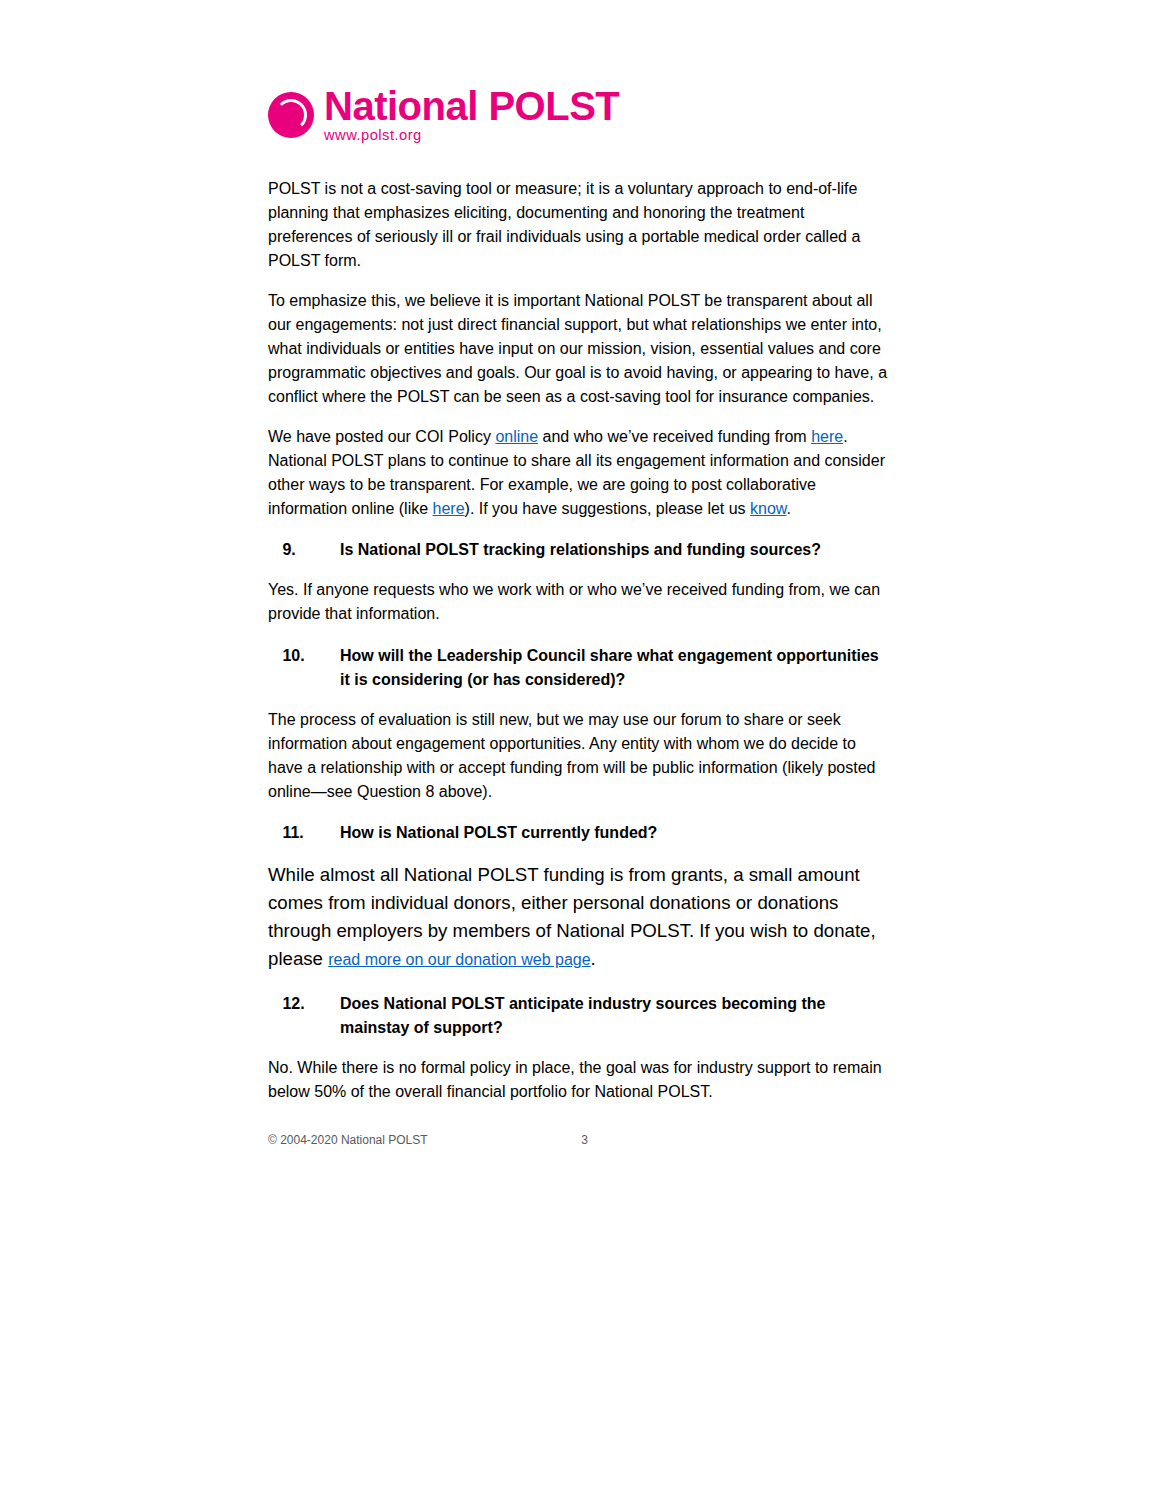National POLST
www.polst.org
POLST is not a cost-saving tool or measure; it is a voluntary approach to end-of-life planning that emphasizes eliciting, documenting and honoring the treatment preferences of seriously ill or frail individuals using a portable medical order called a POLST form.
To emphasize this, we believe it is important National POLST be transparent about all our engagements: not just direct financial support, but what relationships we enter into, what individuals or entities have input on our mission, vision, essential values and core programmatic objectives and goals. Our goal is to avoid having, or appearing to have, a conflict where the POLST can be seen as a cost-saving tool for insurance companies.
We have posted our COI Policy online and who we’ve received funding from here. National POLST plans to continue to share all its engagement information and consider other ways to be transparent. For example, we are going to post collaborative information online (like here). If you have suggestions, please let us know.
9. Is National POLST tracking relationships and funding sources?
Yes. If anyone requests who we work with or who we’ve received funding from, we can provide that information.
10. How will the Leadership Council share what engagement opportunities it is considering (or has considered)?
The process of evaluation is still new, but we may use our forum to share or seek information about engagement opportunities. Any entity with whom we do decide to have a relationship with or accept funding from will be public information (likely posted online—see Question 8 above).
11. How is National POLST currently funded?
While almost all National POLST funding is from grants, a small amount comes from individual donors, either personal donations or donations through employers by members of National POLST. If you wish to donate, please read more on our donation web page.
12. Does National POLST anticipate industry sources becoming the mainstay of support?
No. While there is no formal policy in place, the goal was for industry support to remain below 50% of the overall financial portfolio for National POLST.
© 2004-2020 National POLST 3